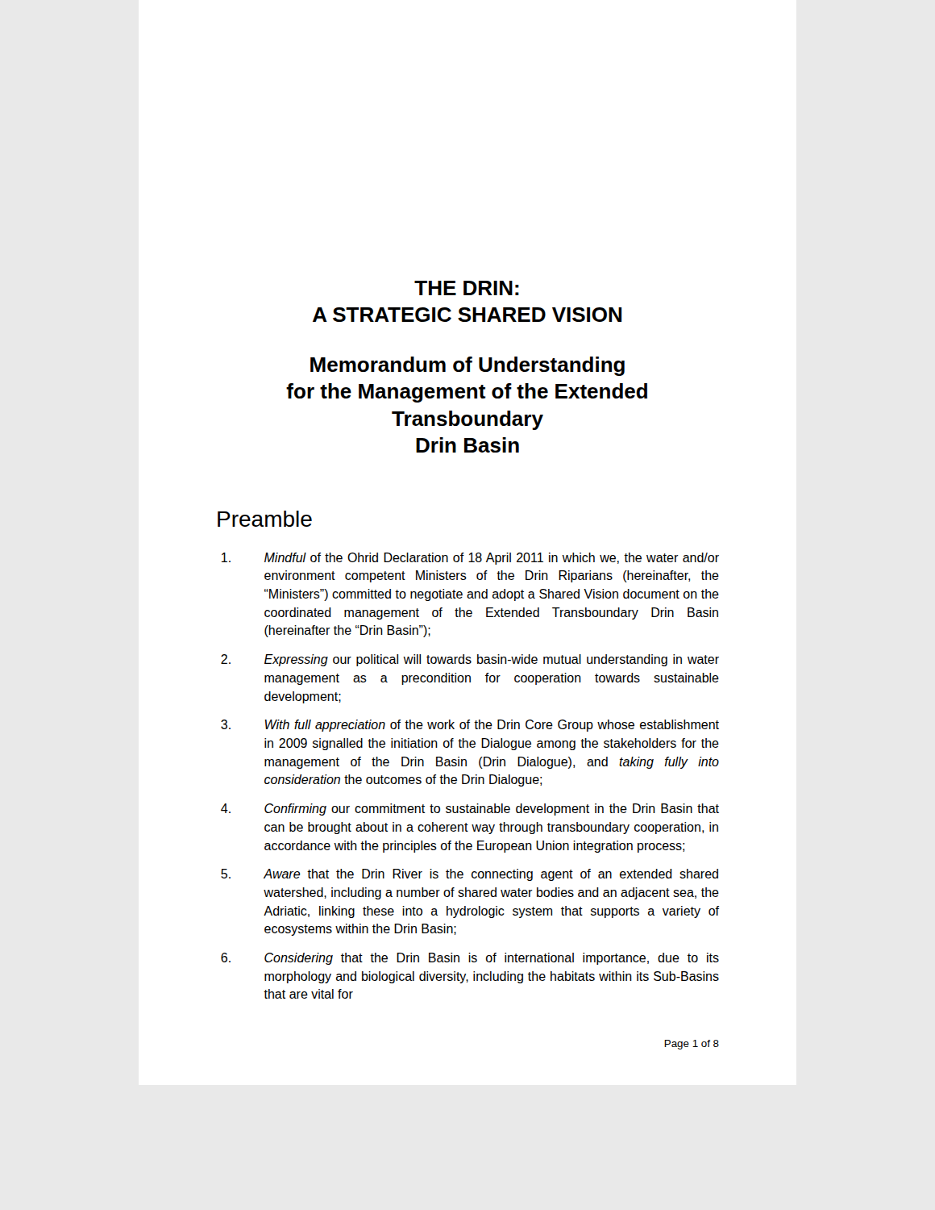THE DRIN: A STRATEGIC SHARED VISION
Memorandum of Understanding for the Management of the Extended Transboundary Drin Basin
Preamble
Mindful of the Ohrid Declaration of 18 April 2011 in which we, the water and/or environment competent Ministers of the Drin Riparians (hereinafter, the “Ministers”) committed to negotiate and adopt a Shared Vision document on the coordinated management of the Extended Transboundary Drin Basin (hereinafter the “Drin Basin”);
Expressing our political will towards basin-wide mutual understanding in water management as a precondition for cooperation towards sustainable development;
With full appreciation of the work of the Drin Core Group whose establishment in 2009 signalled the initiation of the Dialogue among the stakeholders for the management of the Drin Basin (Drin Dialogue), and taking fully into consideration the outcomes of the Drin Dialogue;
Confirming our commitment to sustainable development in the Drin Basin that can be brought about in a coherent way through transboundary cooperation, in accordance with the principles of the European Union integration process;
Aware that the Drin River is the connecting agent of an extended shared watershed, including a number of shared water bodies and an adjacent sea, the Adriatic, linking these into a hydrologic system that supports a variety of ecosystems within the Drin Basin;
Considering that the Drin Basin is of international importance, due to its morphology and biological diversity, including the habitats within its Sub-Basins that are vital for
Page 1 of 8